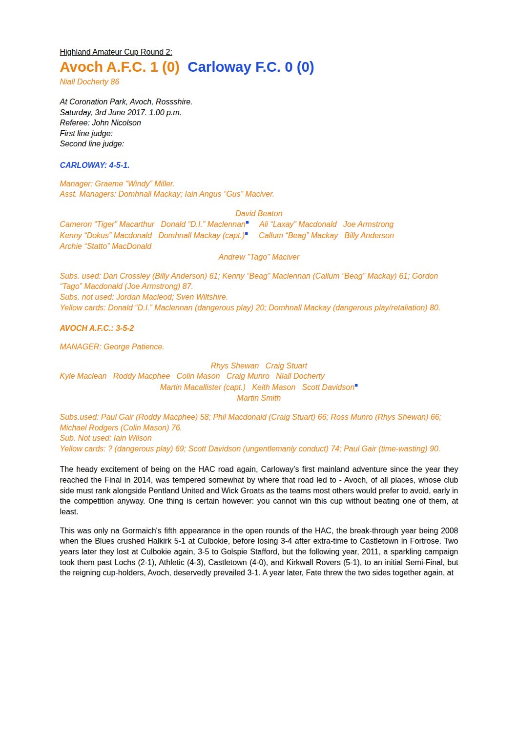Highland Amateur Cup Round 2:
Avoch A.F.C. 1 (0) Carloway F.C. 0 (0)
Niall Docherty 86
At Coronation Park, Avoch, Rossshire.
Saturday, 3rd June 2017. 1.00 p.m.
Referee: John Nicolson
First line judge:
Second line judge:
CARLOWAY: 4-5-1.
Manager: Graeme “Windy” Miller.
Asst. Managers: Domhnall Mackay; Iain Angus “Gus” Maciver.
David Beaton Cameron “Tiger” Macarthur Donald “D.I.” Maclennan■ Ali “Laxay” Macdonald Joe Armstrong Kenny “Dokus” Macdonald Domhnall Mackay (capt.)■ Callum “Beag” Mackay Billy Anderson Archie “Statto” MacDonald Andrew "Tago" Maciver
Subs. used: Dan Crossley (Billy Anderson) 61; Kenny “Beag” Maclennan (Callum “Beag” Mackay) 61; Gordon “Tago” Macdonald (Joe Armstrong) 87.
Subs. not used: Jordan Macleod; Sven Wiltshire.
Yellow cards: Donald “D.I.” Maclennan (dangerous play) 20; Domhnall Mackay (dangerous play/retaliation) 80.
AVOCH A.F.C.: 3-5-2
MANAGER: George Patience.
Rhys Shewan Craig Stuart Kyle Maclean Roddy Macphee Colin Mason Craig Munro Niall Docherty Martin Macallister (capt.) Keith Mason Scott Davidson■ Martin Smith
Subs.used: Paul Gair (Roddy Macphee) 58; Phil Macdonald (Craig Stuart) 66; Ross Munro (Rhys Shewan) 66; Michael Rodgers (Colin Mason) 76.
Sub. Not used: Iain Wilson
Yellow cards: ? (dangerous play) 69; Scott Davidson (ungentlemanly conduct) 74; Paul Gair (time-wasting) 90.
The heady excitement of being on the HAC road again, Carloway’s first mainland adventure since the year they reached the Final in 2014, was tempered somewhat by where that road led to - Avoch, of all places, whose club side must rank alongside Pentland United and Wick Groats as the teams most others would prefer to avoid, early in the competition anyway. One thing is certain however: you cannot win this cup without beating one of them, at least.
This was only na Gormaich's fifth appearance in the open rounds of the HAC, the break-through year being 2008 when the Blues crushed Halkirk 5-1 at Culbokie, before losing 3-4 after extra-time to Castletown in Fortrose. Two years later they lost at Culbokie again, 3-5 to Golspie Stafford, but the following year, 2011, a sparkling campaign took them past Lochs (2-1), Athletic (4-3), Castletown (4-0), and Kirkwall Rovers (5-1), to an initial Semi-Final, but the reigning cup-holders, Avoch, deservedly prevailed 3-1. A year later, Fate threw the two sides together again, at